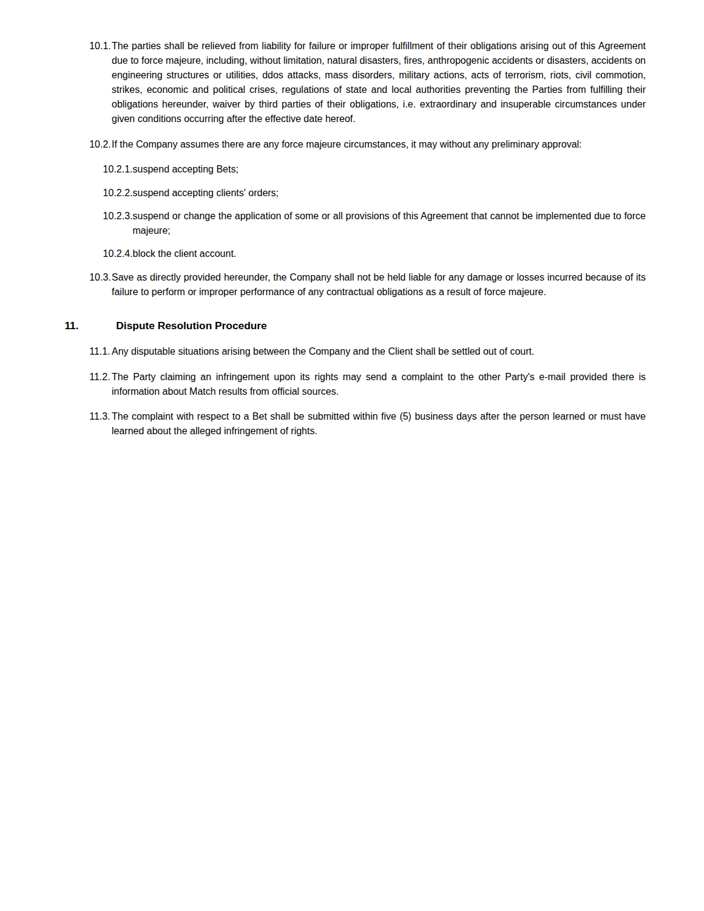10.1. The parties shall be relieved from liability for failure or improper fulfillment of their obligations arising out of this Agreement due to force majeure, including, without limitation, natural disasters, fires, anthropogenic accidents or disasters, accidents on engineering structures or utilities, ddos attacks, mass disorders, military actions, acts of terrorism, riots, civil commotion, strikes, economic and political crises, regulations of state and local authorities preventing the Parties from fulfilling their obligations hereunder, waiver by third parties of their obligations, i.e. extraordinary and insuperable circumstances under given conditions occurring after the effective date hereof.
10.2. If the Company assumes there are any force majeure circumstances, it may without any preliminary approval:
10.2.1. suspend accepting Bets;
10.2.2. suspend accepting clients' orders;
10.2.3. suspend or change the application of some or all provisions of this Agreement that cannot be implemented due to force majeure;
10.2.4. block the client account.
10.3. Save as directly provided hereunder, the Company shall not be held liable for any damage or losses incurred because of its failure to perform or improper performance of any contractual obligations as a result of force majeure.
11. Dispute Resolution Procedure
11.1. Any disputable situations arising between the Company and the Client shall be settled out of court.
11.2. The Party claiming an infringement upon its rights may send a complaint to the other Party's e-mail provided there is information about Match results from official sources.
11.3. The complaint with respect to a Bet shall be submitted within five (5) business days after the person learned or must have learned about the alleged infringement of rights.